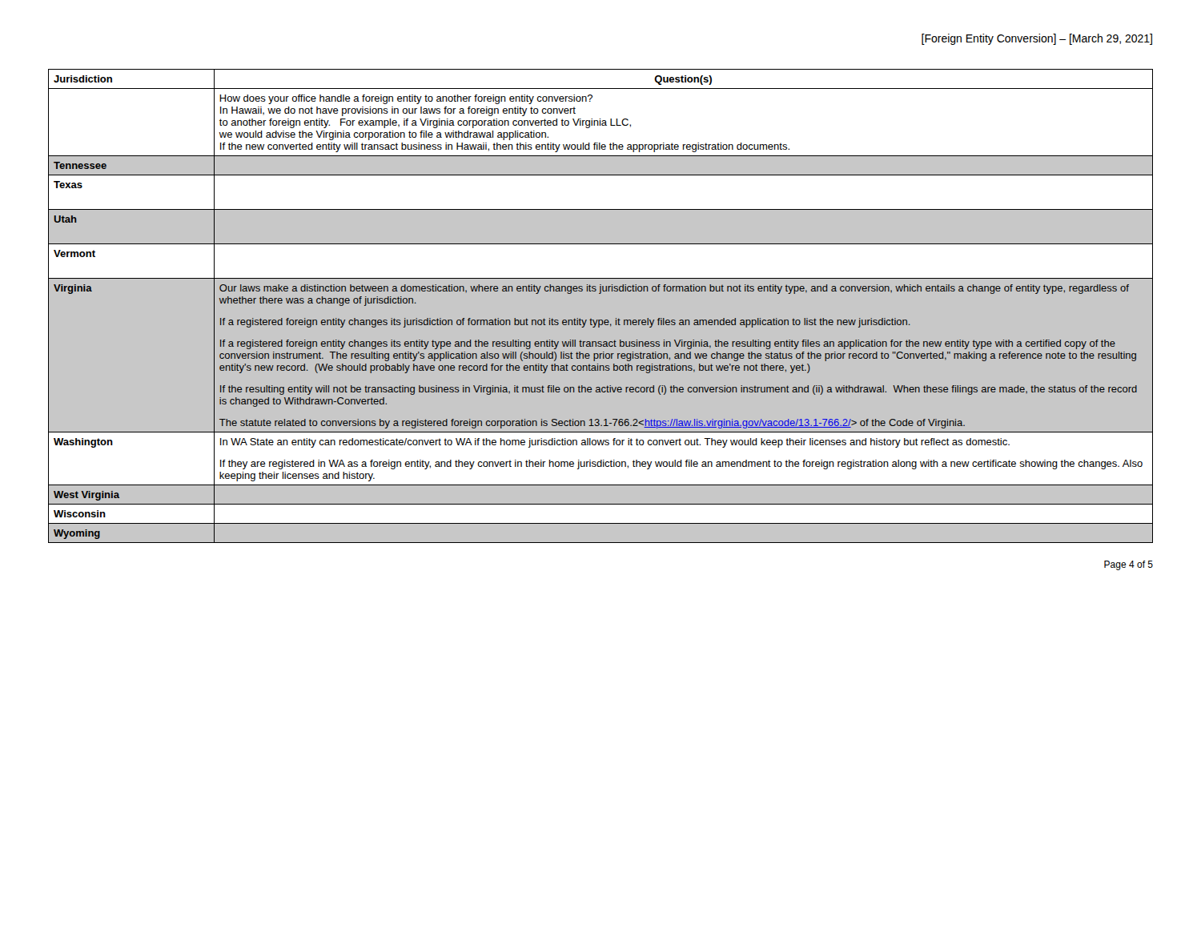[Foreign Entity Conversion] – [March 29, 2021]
| Jurisdiction | Question(s) |
| --- | --- |
| | How does your office handle a foreign entity to another foreign entity conversion? In Hawaii, we do not have provisions in our laws for a foreign entity to convert to another foreign entity. For example, if a Virginia corporation converted to Virginia LLC, we would advise the Virginia corporation to file a withdrawal application. If the new converted entity will transact business in Hawaii, then this entity would file the appropriate registration documents. |
| Tennessee | |
| Texas | |
| Utah | |
| Vermont | |
| Virginia | Our laws make a distinction between a domestication, where an entity changes its jurisdiction of formation but not its entity type, and a conversion, which entails a change of entity type, regardless of whether there was a change of jurisdiction. If a registered foreign entity changes its jurisdiction of formation but not its entity type, it merely files an amended application to list the new jurisdiction. If a registered foreign entity changes its entity type and the resulting entity will transact business in Virginia, the resulting entity files an application for the new entity type with a certified copy of the conversion instrument. The resulting entity's application also will (should) list the prior registration, and we change the status of the prior record to "Converted," making a reference note to the resulting entity's new record. (We should probably have one record for the entity that contains both registrations, but we're not there, yet.) If the resulting entity will not be transacting business in Virginia, it must file on the active record (i) the conversion instrument and (ii) a withdrawal. When these filings are made, the status of the record is changed to Withdrawn-Converted. The statute related to conversions by a registered foreign corporation is Section 13.1-766.2< https://law.lis.virginia.gov/vacode/13.1-766.2/ > of the Code of Virginia. |
| Washington | In WA State an entity can redomesticate/convert to WA if the home jurisdiction allows for it to convert out. They would keep their licenses and history but reflect as domestic. If they are registered in WA as a foreign entity, and they convert in their home jurisdiction, they would file an amendment to the foreign registration along with a new certificate showing the changes. Also keeping their licenses and history. |
| West Virginia | |
| Wisconsin | |
| Wyoming | |
Page 4 of 5